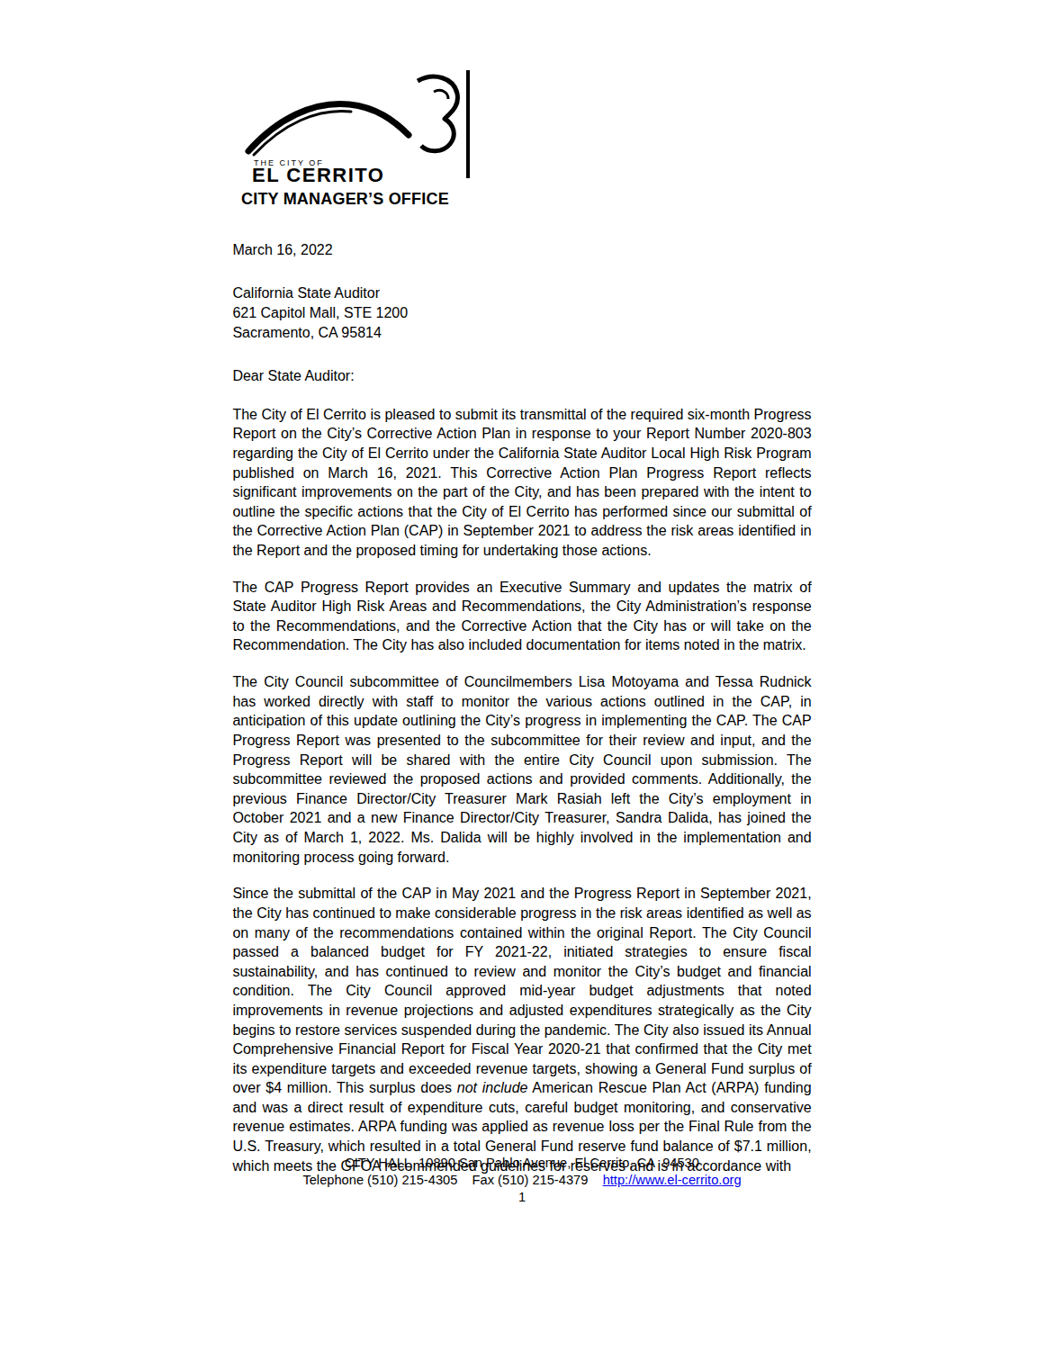The City of El Cerrito THE CITY OF EL CERRITO
CITY MANAGER’S OFFICE
March 16, 2022
California State Auditor
621 Capitol Mall, STE 1200
Sacramento, CA 95814
Dear State Auditor:
The City of El Cerrito is pleased to submit its transmittal of the required six-month Progress Report on the City’s Corrective Action Plan in response to your Report Number 2020-803 regarding the City of El Cerrito under the California State Auditor Local High Risk Program published on March 16, 2021. This Corrective Action Plan Progress Report reflects significant improvements on the part of the City, and has been prepared with the intent to outline the specific actions that the City of El Cerrito has performed since our submittal of the Corrective Action Plan (CAP) in September 2021 to address the risk areas identified in the Report and the proposed timing for undertaking those actions.
The CAP Progress Report provides an Executive Summary and updates the matrix of State Auditor High Risk Areas and Recommendations, the City Administration’s response to the Recommendations, and the Corrective Action that the City has or will take on the Recommendation. The City has also included documentation for items noted in the matrix.
The City Council subcommittee of Councilmembers Lisa Motoyama and Tessa Rudnick has worked directly with staff to monitor the various actions outlined in the CAP, in anticipation of this update outlining the City’s progress in implementing the CAP. The CAP Progress Report was presented to the subcommittee for their review and input, and the Progress Report will be shared with the entire City Council upon submission. The subcommittee reviewed the proposed actions and provided comments. Additionally, the previous Finance Director/City Treasurer Mark Rasiah left the City’s employment in October 2021 and a new Finance Director/City Treasurer, Sandra Dalida, has joined the City as of March 1, 2022. Ms. Dalida will be highly involved in the implementation and monitoring process going forward.
Since the submittal of the CAP in May 2021 and the Progress Report in September 2021, the City has continued to make considerable progress in the risk areas identified as well as on many of the recommendations contained within the original Report. The City Council passed a balanced budget for FY 2021-22, initiated strategies to ensure fiscal sustainability, and has continued to review and monitor the City’s budget and financial condition. The City Council approved mid-year budget adjustments that noted improvements in revenue projections and adjusted expenditures strategically as the City begins to restore services suspended during the pandemic. The City also issued its Annual Comprehensive Financial Report for Fiscal Year 2020-21 that confirmed that the City met its expenditure targets and exceeded revenue targets, showing a General Fund surplus of over $4 million. This surplus does not include American Rescue Plan Act (ARPA) funding and was a direct result of expenditure cuts, careful budget monitoring, and conservative revenue estimates. ARPA funding was applied as revenue loss per the Final Rule from the U.S. Treasury, which resulted in a total General Fund reserve fund balance of $7.1 million, which meets the GFOA recommended guidelines for reserves and is in accordance with
CITY HALL 10890 San Pablo Avenue, El Cerrito, CA 94530
Telephone (510) 215-4305 Fax (510) 215-4379 http://www.el-cerrito.org
1